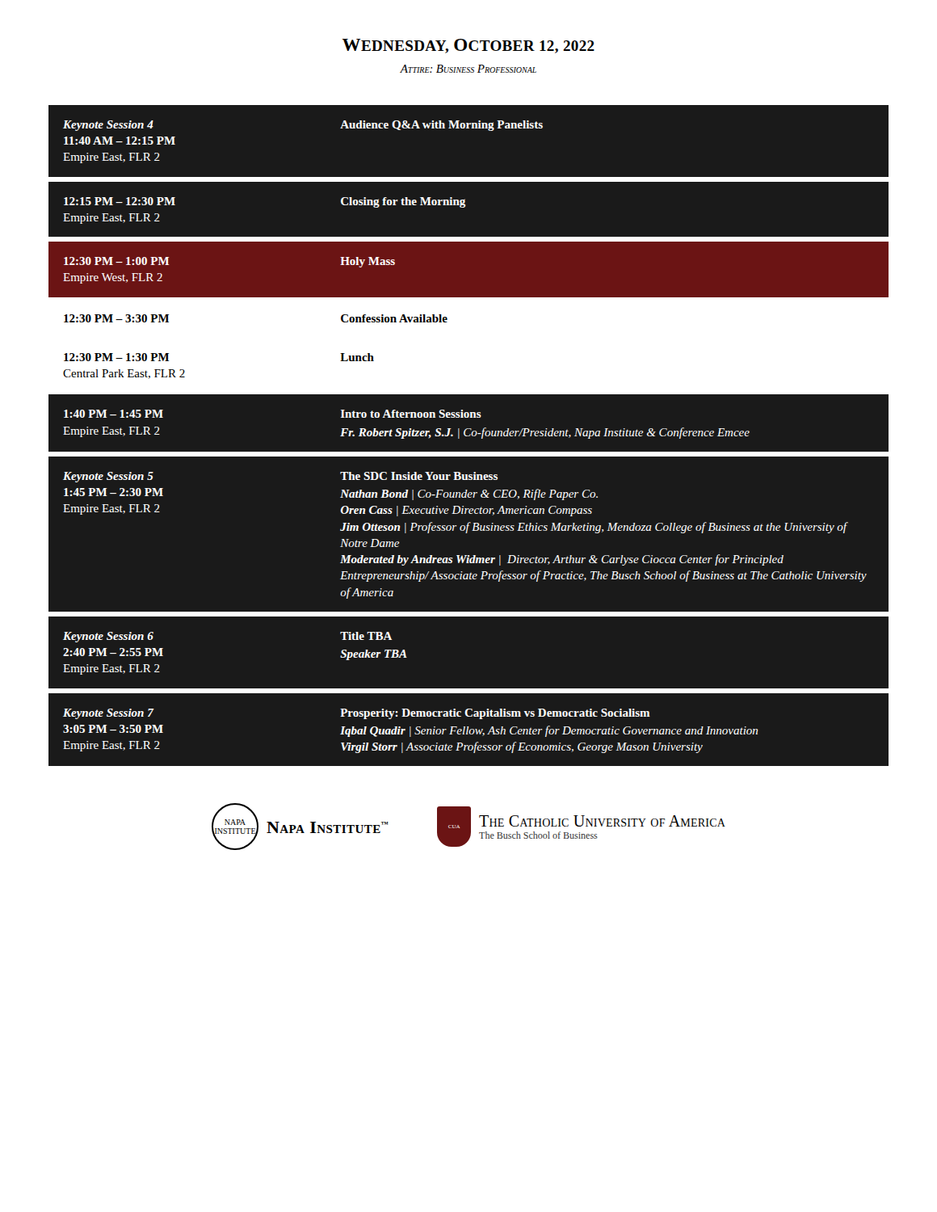Wednesday, October 12, 2022
Attire: Business Professional
| Keynote Session 4 11:40 AM – 12:15 PM Empire East, FLR 2 | Audience Q&A with Morning Panelists |
| 12:15 PM – 12:30 PM Empire East, FLR 2 | Closing for the Morning |
| 12:30 PM – 1:00 PM Empire West, FLR 2 | Holy Mass |
| 12:30 PM – 3:30 PM | Confession Available |
| 12:30 PM – 1:30 PM Central Park East, FLR 2 | Lunch |
| 1:40 PM – 1:45 PM Empire East, FLR 2 | Intro to Afternoon Sessions Fr. Robert Spitzer, S.J. / Co-founder/President, Napa Institute & Conference Emcee |
| Keynote Session 5 1:45 PM – 2:30 PM Empire East, FLR 2 | The SDC Inside Your Business Nathan Bond / Co-Founder & CEO, Rifle Paper Co. Oren Cass / Executive Director, American Compass Jim Otteson / Professor of Business Ethics Marketing, Mendoza College of Business at the University of Notre Dame Moderated by Andreas Widmer / Director, Arthur & Carlyse Ciocca Center for Principled Entrepreneurship/ Associate Professor of Practice, The Busch School of Business at The Catholic University of America |
| Keynote Session 6 2:40 PM – 2:55 PM Empire East, FLR 2 | Title TBA Speaker TBA |
| Keynote Session 7 3:05 PM – 3:50 PM Empire East, FLR 2 | Prosperity: Democratic Capitalism vs Democratic Socialism Iqbal Quadir / Senior Fellow, Ash Center for Democratic Governance and Innovation Virgil Storr / Associate Professor of Economics, George Mason University |
NAPA
INSTITUTE
Napa Institute™
CUA
The Catholic University of America
The Busch School of Business